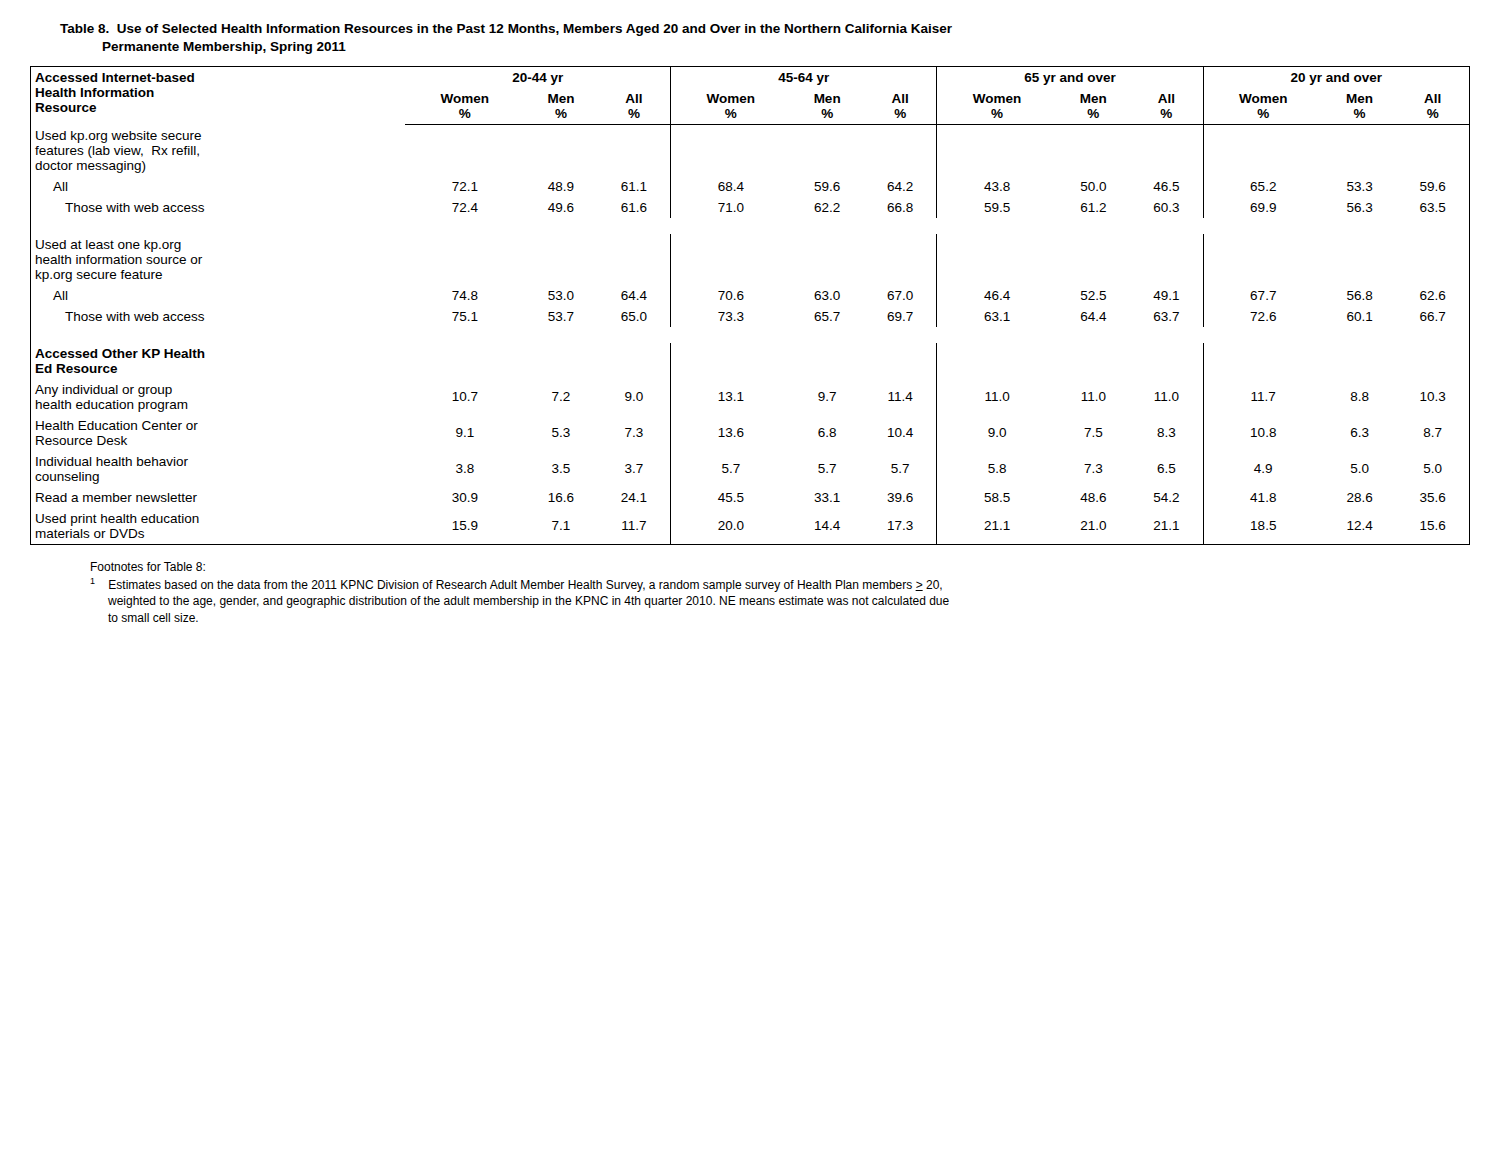Table 8. Use of Selected Health Information Resources in the Past 12 Months, Members Aged 20 and Over in the Northern California Kaiser Permanente Membership, Spring 2011
| Accessed Internet-based Health Information Resource | 20-44 yr | 45-64 yr | 65 yr and over | 20 yr and over |
| --- | --- | --- | --- | --- |
| Women % | Men % | All % | Women % | Men % | All % | Women % | Men % | All % | Women % | Men % | All % |
| Used kp.org website secure features (lab view, Rx refill, doctor messaging) | | | | | | | | | | | | |
| All | 72.1 | 48.9 | 61.1 | 68.4 | 59.6 | 64.2 | 43.8 | 50.0 | 46.5 | 65.2 | 53.3 | 59.6 |
| Those with web access | 72.4 | 49.6 | 61.6 | 71.0 | 62.2 | 66.8 | 59.5 | 61.2 | 60.3 | 69.9 | 56.3 | 63.5 |
| Used at least one kp.org health information source or kp.org secure feature | | | | | | | | | | | | |
| All | 74.8 | 53.0 | 64.4 | 70.6 | 63.0 | 67.0 | 46.4 | 52.5 | 49.1 | 67.7 | 56.8 | 62.6 |
| Those with web access | 75.1 | 53.7 | 65.0 | 73.3 | 65.7 | 69.7 | 63.1 | 64.4 | 63.7 | 72.6 | 60.1 | 66.7 |
| Accessed Other KP Health Ed Resource | | | | | | | | | | | | |
| Any individual or group health education program | 10.7 | 7.2 | 9.0 | 13.1 | 9.7 | 11.4 | 11.0 | 11.0 | 11.0 | 11.7 | 8.8 | 10.3 |
| Health Education Center or Resource Desk | 9.1 | 5.3 | 7.3 | 13.6 | 6.8 | 10.4 | 9.0 | 7.5 | 8.3 | 10.8 | 6.3 | 8.7 |
| Individual health behavior counseling | 3.8 | 3.5 | 3.7 | 5.7 | 5.7 | 5.7 | 5.8 | 7.3 | 6.5 | 4.9 | 5.0 | 5.0 |
| Read a member newsletter | 30.9 | 16.6 | 24.1 | 45.5 | 33.1 | 39.6 | 58.5 | 48.6 | 54.2 | 41.8 | 28.6 | 35.6 |
| Used print health education materials or DVDs | 15.9 | 7.1 | 11.7 | 20.0 | 14.4 | 17.3 | 21.1 | 21.0 | 21.1 | 18.5 | 12.4 | 15.6 |
Footnotes for Table 8:
1 Estimates based on the data from the 2011 KPNC Division of Research Adult Member Health Survey, a random sample survey of Health Plan members > 20, weighted to the age, gender, and geographic distribution of the adult membership in the KPNC in 4th quarter 2010. NE means estimate was not calculated due to small cell size.